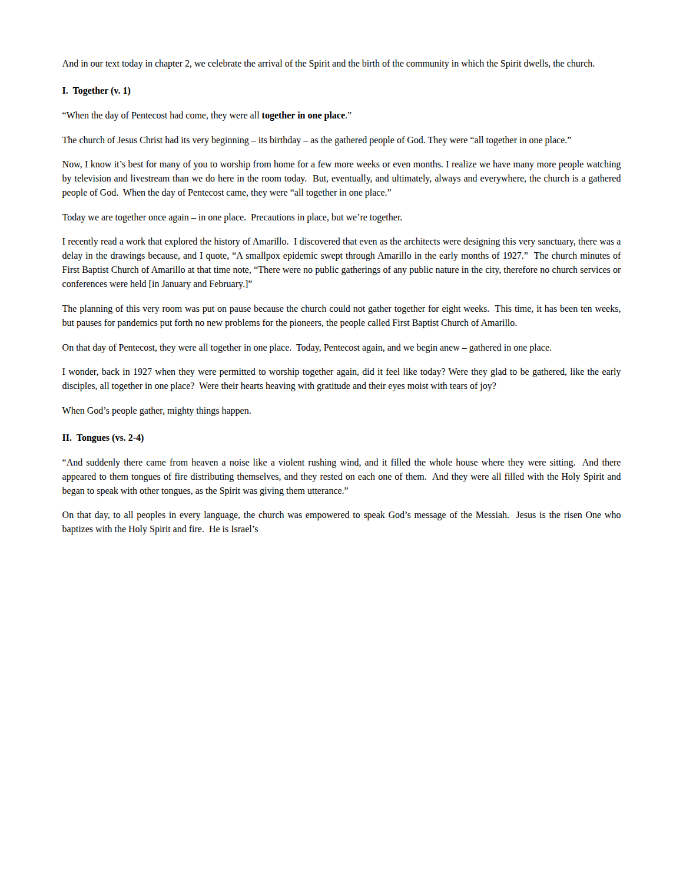And in our text today in chapter 2, we celebrate the arrival of the Spirit and the birth of the community in which the Spirit dwells, the church.
I. Together (v. 1)
“When the day of Pentecost had come, they were all together in one place.”
The church of Jesus Christ had its very beginning – its birthday – as the gathered people of God. They were “all together in one place.”
Now, I know it’s best for many of you to worship from home for a few more weeks or even months. I realize we have many more people watching by television and livestream than we do here in the room today. But, eventually, and ultimately, always and everywhere, the church is a gathered people of God. When the day of Pentecost came, they were “all together in one place.”
Today we are together once again – in one place. Precautions in place, but we’re together.
I recently read a work that explored the history of Amarillo. I discovered that even as the architects were designing this very sanctuary, there was a delay in the drawings because, and I quote, “A smallpox epidemic swept through Amarillo in the early months of 1927.” The church minutes of First Baptist Church of Amarillo at that time note, “There were no public gatherings of any public nature in the city, therefore no church services or conferences were held [in January and February.]”
The planning of this very room was put on pause because the church could not gather together for eight weeks. This time, it has been ten weeks, but pauses for pandemics put forth no new problems for the pioneers, the people called First Baptist Church of Amarillo.
On that day of Pentecost, they were all together in one place. Today, Pentecost again, and we begin anew – gathered in one place.
I wonder, back in 1927 when they were permitted to worship together again, did it feel like today? Were they glad to be gathered, like the early disciples, all together in one place? Were their hearts heaving with gratitude and their eyes moist with tears of joy?
When God’s people gather, mighty things happen.
II. Tongues (vs. 2-4)
“And suddenly there came from heaven a noise like a violent rushing wind, and it filled the whole house where they were sitting. And there appeared to them tongues of fire distributing themselves, and they rested on each one of them. And they were all filled with the Holy Spirit and began to speak with other tongues, as the Spirit was giving them utterance.”
On that day, to all peoples in every language, the church was empowered to speak God’s message of the Messiah. Jesus is the risen One who baptizes with the Holy Spirit and fire. He is Israel’s